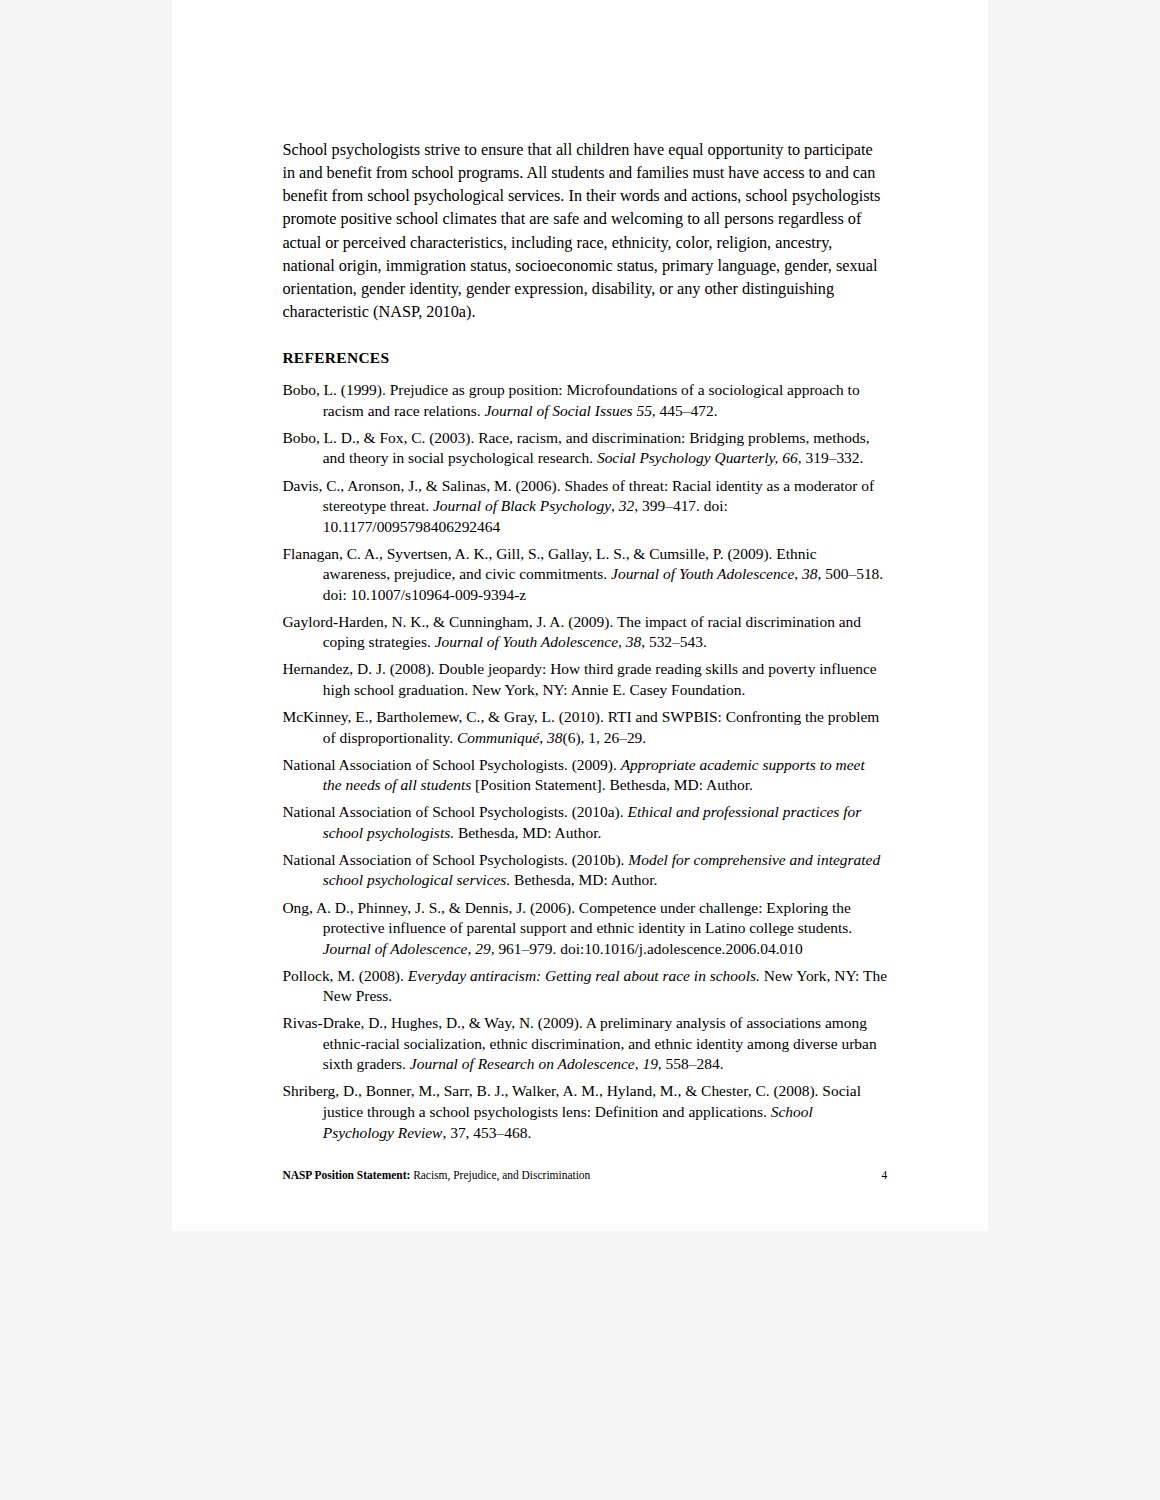School psychologists strive to ensure that all children have equal opportunity to participate in and benefit from school programs. All students and families must have access to and can benefit from school psychological services. In their words and actions, school psychologists promote positive school climates that are safe and welcoming to all persons regardless of actual or perceived characteristics, including race, ethnicity, color, religion, ancestry, national origin, immigration status, socioeconomic status, primary language, gender, sexual orientation, gender identity, gender expression, disability, or any other distinguishing characteristic (NASP, 2010a).
REFERENCES
Bobo, L. (1999). Prejudice as group position: Microfoundations of a sociological approach to racism and race relations. Journal of Social Issues 55, 445–472.
Bobo, L. D., & Fox, C. (2003). Race, racism, and discrimination: Bridging problems, methods, and theory in social psychological research. Social Psychology Quarterly, 66, 319–332.
Davis, C., Aronson, J., & Salinas, M. (2006). Shades of threat: Racial identity as a moderator of stereotype threat. Journal of Black Psychology, 32, 399–417. doi: 10.1177/0095798406292464
Flanagan, C. A., Syvertsen, A. K., Gill, S., Gallay, L. S., & Cumsille, P. (2009). Ethnic awareness, prejudice, and civic commitments. Journal of Youth Adolescence, 38, 500–518. doi: 10.1007/s10964-009-9394-z
Gaylord-Harden, N. K., & Cunningham, J. A. (2009). The impact of racial discrimination and coping strategies. Journal of Youth Adolescence, 38, 532–543.
Hernandez, D. J. (2008). Double jeopardy: How third grade reading skills and poverty influence high school graduation. New York, NY: Annie E. Casey Foundation.
McKinney, E., Bartholemew, C., & Gray, L. (2010). RTI and SWPBIS: Confronting the problem of disproportionality. Communiqué, 38(6), 1, 26–29.
National Association of School Psychologists. (2009). Appropriate academic supports to meet the needs of all students [Position Statement]. Bethesda, MD: Author.
National Association of School Psychologists. (2010a). Ethical and professional practices for school psychologists. Bethesda, MD: Author.
National Association of School Psychologists. (2010b). Model for comprehensive and integrated school psychological services. Bethesda, MD: Author.
Ong, A. D., Phinney, J. S., & Dennis, J. (2006). Competence under challenge: Exploring the protective influence of parental support and ethnic identity in Latino college students. Journal of Adolescence, 29, 961–979. doi:10.1016/j.adolescence.2006.04.010
Pollock, M. (2008). Everyday antiracism: Getting real about race in schools. New York, NY: The New Press.
Rivas-Drake, D., Hughes, D., & Way, N. (2009). A preliminary analysis of associations among ethnic-racial socialization, ethnic discrimination, and ethnic identity among diverse urban sixth graders. Journal of Research on Adolescence, 19, 558–284.
Shriberg, D., Bonner, M., Sarr, B. J., Walker, A. M., Hyland, M., & Chester, C. (2008). Social justice through a school psychologists lens: Definition and applications. School Psychology Review, 37, 453–468.
4 NASP Position Statement: Racism, Prejudice, and Discrimination